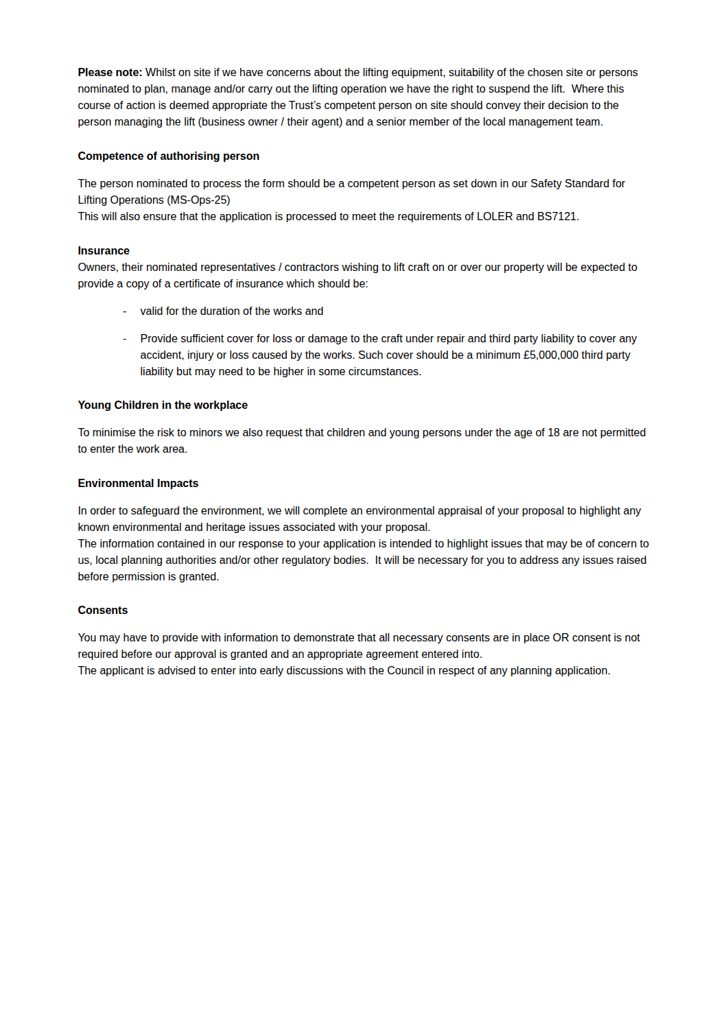Please note: Whilst on site if we have concerns about the lifting equipment, suitability of the chosen site or persons nominated to plan, manage and/or carry out the lifting operation we have the right to suspend the lift. Where this course of action is deemed appropriate the Trust’s competent person on site should convey their decision to the person managing the lift (business owner / their agent) and a senior member of the local management team.
Competence of authorising person
The person nominated to process the form should be a competent person as set down in our Safety Standard for Lifting Operations (MS-Ops-25)
This will also ensure that the application is processed to meet the requirements of LOLER and BS7121.
Insurance
Owners, their nominated representatives / contractors wishing to lift craft on or over our property will be expected to provide a copy of a certificate of insurance which should be:
valid for the duration of the works and
Provide sufficient cover for loss or damage to the craft under repair and third party liability to cover any accident, injury or loss caused by the works. Such cover should be a minimum £5,000,000 third party liability but may need to be higher in some circumstances.
Young Children in the workplace
To minimise the risk to minors we also request that children and young persons under the age of 18 are not permitted to enter the work area.
Environmental Impacts
In order to safeguard the environment, we will complete an environmental appraisal of your proposal to highlight any known environmental and heritage issues associated with your proposal.
The information contained in our response to your application is intended to highlight issues that may be of concern to us, local planning authorities and/or other regulatory bodies. It will be necessary for you to address any issues raised before permission is granted.
Consents
You may have to provide with information to demonstrate that all necessary consents are in place OR consent is not required before our approval is granted and an appropriate agreement entered into.
The applicant is advised to enter into early discussions with the Council in respect of any planning application.